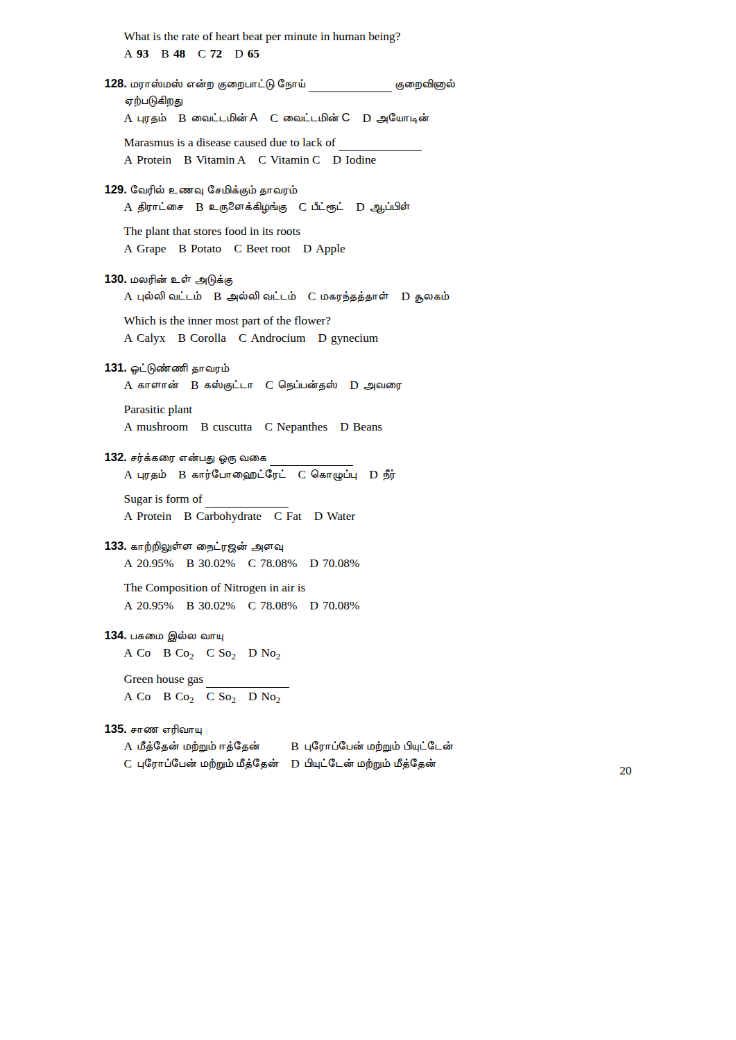What is the rate of heart beat per minute in human being?
| A | 93 | B | 48 | C | 72 | D | 65 |
128. மராஸ்மஸ் என்ற குறைபாட்டு நோய் குறைவினால்
ஏற்படுகிறது
| A | புரதம் | B | வைட்டமின் A | C | வைட்டமின் C | D | அயோடின் |
Marasmus is a disease caused due to lack of
| A | Protein | B | Vitamin A | C | Vitamin C | D | Iodine |
129. வேரில் உணவு சேமிக்கும் தாவரம்
| A | திராட்சை | B | உருளைக்கிழங்கு | C | பீட்ரூட் | D | ஆப்பிள் |
The plant that stores food in its roots
| A | Grape | B | Potato | C | Beet root | D | Apple |
130. மலரின் உள் அடுக்கு
| A | புல்லி வட்டம் | B | அல்லி வட்டம் | C | மகரந்தத்தாள் | D | சூலகம் |
Which is the inner most part of the flower?
| A | Calyx | B | Corolla | C | Androcium | D | gynecium |
131. ஒட்டுண்ணி தாவரம்
| A | காளான் | B | கஸ்குட்டா | C | நெப்பன்தஸ் | D | அவரை |
Parasitic plant
| A | mushroom | B | cuscutta | C | Nepanthes | D | Beans |
132. சர்க்கரை என்பது ஒரு வகை
| A | புரதம் | B | கார்போஹைட்ரேட் | C | கொழுப்பு | D | நீர் |
Sugar is form of
| A | Protein | B | Carbohydrate | C | Fat | D | Water |
133. காற்றிலுள்ள நைட்ரஜன் அளவு
| A | 20.95% | B | 30.02% | C | 78.08% | D | 70.08% |
The Composition of Nitrogen in air is
| A | 20.95% | B | 30.02% | C | 78.08% | D | 70.08% |
134. பசுமை இல்ல வாயு
| A | Co | B | Co 2 | C | So 2 | D | No 2 |
Green house gas
| A | Co | B | Co 2 | C | So 2 | D | No 2 |
135. சாண எரிவாயு
| A | மீத்தேன் மற்றும் ஈத்தேன் | B | புரோப்பேன் மற்றும் பியுட்டேன் |
| C | புரோப்பேன் மற்றும் மீத்தேன் | D | பியுட்டேன் மற்றும் மீத்தேன் |
20